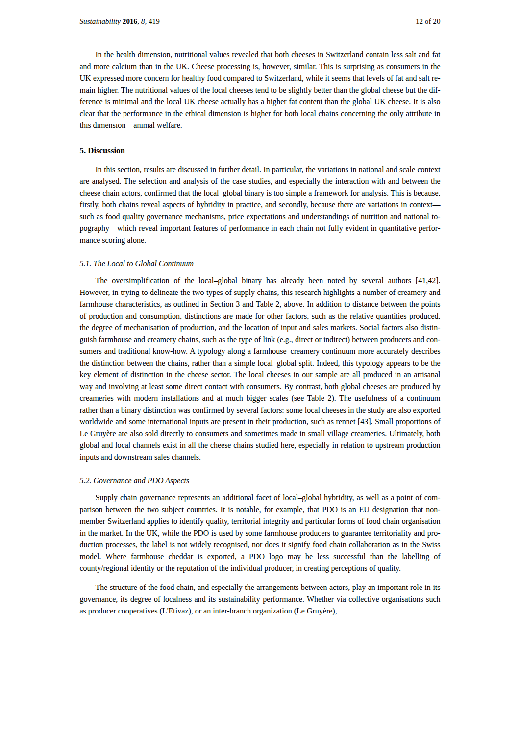Sustainability 2016, 8, 419 12 of 20
In the health dimension, nutritional values revealed that both cheeses in Switzerland contain less salt and fat and more calcium than in the UK. Cheese processing is, however, similar. This is surprising as consumers in the UK expressed more concern for healthy food compared to Switzerland, while it seems that levels of fat and salt remain higher. The nutritional values of the local cheeses tend to be slightly better than the global cheese but the difference is minimal and the local UK cheese actually has a higher fat content than the global UK cheese. It is also clear that the performance in the ethical dimension is higher for both local chains concerning the only attribute in this dimension—animal welfare.
5. Discussion
In this section, results are discussed in further detail. In particular, the variations in national and scale context are analysed. The selection and analysis of the case studies, and especially the interaction with and between the cheese chain actors, confirmed that the local–global binary is too simple a framework for analysis. This is because, firstly, both chains reveal aspects of hybridity in practice, and secondly, because there are variations in context—such as food quality governance mechanisms, price expectations and understandings of nutrition and national topography—which reveal important features of performance in each chain not fully evident in quantitative performance scoring alone.
5.1. The Local to Global Continuum
The oversimplification of the local–global binary has already been noted by several authors [41,42]. However, in trying to delineate the two types of supply chains, this research highlights a number of creamery and farmhouse characteristics, as outlined in Section 3 and Table 2, above. In addition to distance between the points of production and consumption, distinctions are made for other factors, such as the relative quantities produced, the degree of mechanisation of production, and the location of input and sales markets. Social factors also distinguish farmhouse and creamery chains, such as the type of link (e.g., direct or indirect) between producers and consumers and traditional know-how. A typology along a farmhouse–creamery continuum more accurately describes the distinction between the chains, rather than a simple local–global split. Indeed, this typology appears to be the key element of distinction in the cheese sector. The local cheeses in our sample are all produced in an artisanal way and involving at least some direct contact with consumers. By contrast, both global cheeses are produced by creameries with modern installations and at much bigger scales (see Table 2). The usefulness of a continuum rather than a binary distinction was confirmed by several factors: some local cheeses in the study are also exported worldwide and some international inputs are present in their production, such as rennet [43]. Small proportions of Le Gruyère are also sold directly to consumers and sometimes made in small village creameries. Ultimately, both global and local channels exist in all the cheese chains studied here, especially in relation to upstream production inputs and downstream sales channels.
5.2. Governance and PDO Aspects
Supply chain governance represents an additional facet of local–global hybridity, as well as a point of comparison between the two subject countries. It is notable, for example, that PDO is an EU designation that non-member Switzerland applies to identify quality, territorial integrity and particular forms of food chain organisation in the market. In the UK, while the PDO is used by some farmhouse producers to guarantee territoriality and production processes, the label is not widely recognised, nor does it signify food chain collaboration as in the Swiss model. Where farmhouse cheddar is exported, a PDO logo may be less successful than the labelling of county/regional identity or the reputation of the individual producer, in creating perceptions of quality.
The structure of the food chain, and especially the arrangements between actors, play an important role in its governance, its degree of localness and its sustainability performance. Whether via collective organisations such as producer cooperatives (L'Etivaz), or an inter-branch organization (Le Gruyère),